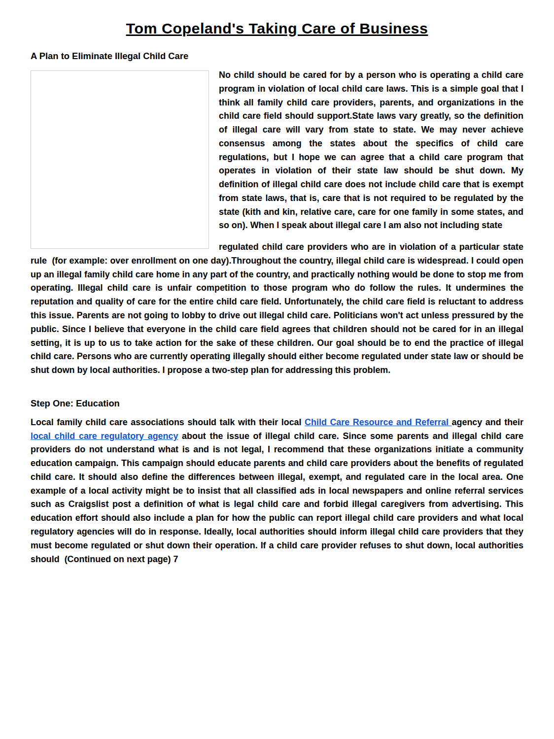Tom Copeland's Taking Care of Business
A Plan to Eliminate Illegal Child Care
No child should be cared for by a person who is operating a child care program in violation of local child care laws. This is a simple goal that I think all family child care providers, parents, and organizations in the child care field should support.State laws vary greatly, so the definition of illegal care will vary from state to state. We may never achieve consensus among the states about the specifics of child care regulations, but I hope we can agree that a child care program that operates in violation of their state law should be shut down. My definition of illegal child care does not include child care that is exempt from state laws, that is, care that is not required to be regulated by the state (kith and kin, relative care, care for one family in some states, and so on). When I speak about illegal care I am also not including state
regulated child care providers who are in violation of a particular state rule (for example: over enrollment on one day).Throughout the country, illegal child care is widespread. I could open up an illegal family child care home in any part of the country, and practically nothing would be done to stop me from operating. Illegal child care is unfair competition to those program who do follow the rules. It undermines the reputation and quality of care for the entire child care field. Unfortunately, the child care field is reluctant to address this issue. Parents are not going to lobby to drive out illegal child care. Politicians won't act unless pressured by the public. Since I believe that everyone in the child care field agrees that children should not be cared for in an illegal setting, it is up to us to take action for the sake of these children. Our goal should be to end the practice of illegal child care. Persons who are currently operating illegally should either become regulated under state law or should be shut down by local authorities. I propose a two-step plan for addressing this problem.
Step One: Education
Local family child care associations should talk with their local Child Care Resource and Referral agency and their local child care regulatory agency about the issue of illegal child care. Since some parents and illegal child care providers do not understand what is and is not legal, I recommend that these organizations initiate a community education campaign. This campaign should educate parents and child care providers about the benefits of regulated child care. It should also define the differences between illegal, exempt, and regulated care in the local area. One example of a local activity might be to insist that all classified ads in local newspapers and online referral services such as Craigslist post a definition of what is legal child care and forbid illegal caregivers from advertising. This education effort should also include a plan for how the public can report illegal child care providers and what local regulatory agencies will do in response. Ideally, local authorities should inform illegal child care providers that they must become regulated or shut down their operation. If a child care provider refuses to shut down, local authorities should (Continued on next page) 7